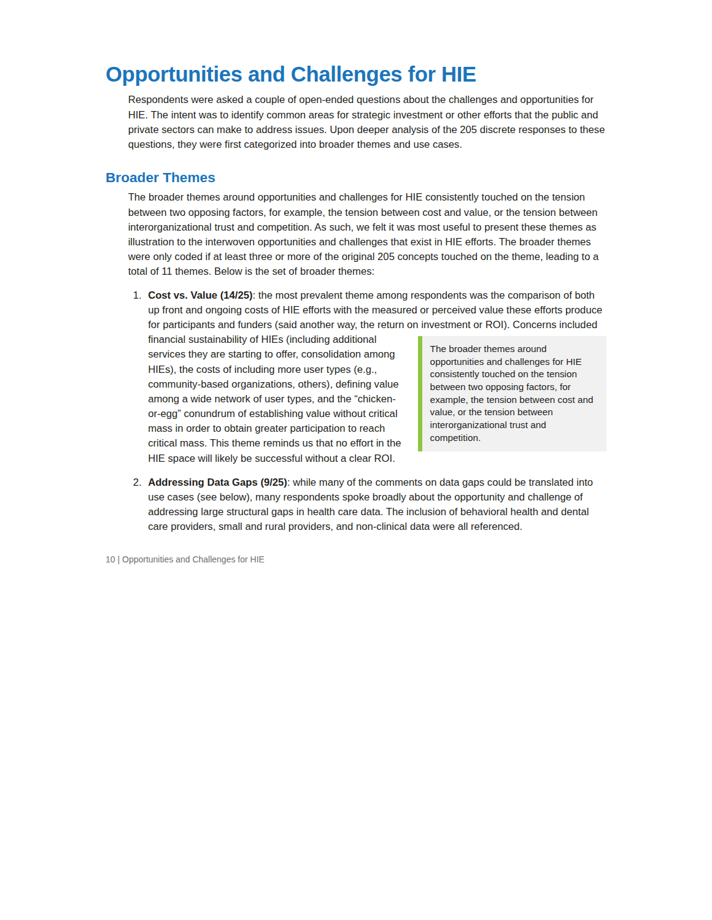Opportunities and Challenges for HIE
Respondents were asked a couple of open-ended questions about the challenges and opportunities for HIE. The intent was to identify common areas for strategic investment or other efforts that the public and private sectors can make to address issues. Upon deeper analysis of the 205 discrete responses to these questions, they were first categorized into broader themes and use cases.
Broader Themes
The broader themes around opportunities and challenges for HIE consistently touched on the tension between two opposing factors, for example, the tension between cost and value, or the tension between interorganizational trust and competition. As such, we felt it was most useful to present these themes as illustration to the interwoven opportunities and challenges that exist in HIE efforts. The broader themes were only coded if at least three or more of the original 205 concepts touched on the theme, leading to a total of 11 themes. Below is the set of broader themes:
Cost vs. Value (14/25): the most prevalent theme among respondents was the comparison of both up front and ongoing costs of HIE efforts with the measured or perceived value these efforts produce for participants and funders (said another way, the return on investment or ROI).
The broader themes around opportunities and challenges for HIE consistently touched on the tension between two opposing factors, for example, the tension between cost and value, or the tension between interorganizational trust and competition.
Concerns included financial sustainability of HIEs (including additional services they are starting to offer, consolidation among HIEs), the costs of including more user types (e.g., community-based organizations, others), defining value among a wide network of user types, and the “chicken-or-egg” conundrum of establishing value without critical mass in order to obtain greater participation to reach critical mass. This theme reminds us that no effort in the HIE space will likely be successful without a clear ROI.
Addressing Data Gaps (9/25): while many of the comments on data gaps could be translated into use cases (see below), many respondents spoke broadly about the opportunity and challenge of addressing large structural gaps in health care data. The inclusion of behavioral health and dental care providers, small and rural providers, and non-clinical data were all referenced.
10 | Opportunities and Challenges for HIE